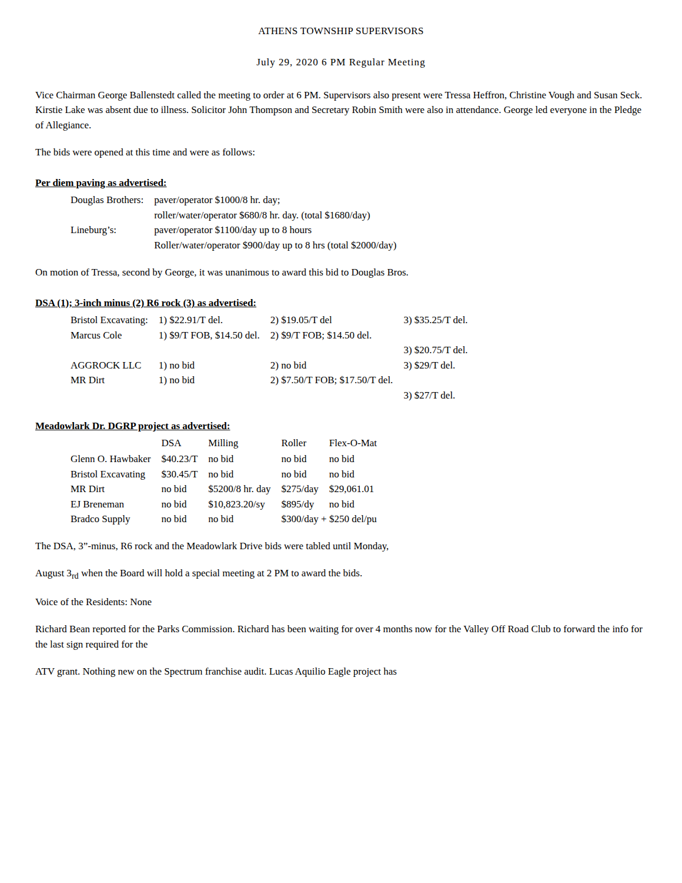ATHENS TOWNSHIP SUPERVISORS
July 29, 2020 6 PM Regular Meeting
Vice Chairman George Ballenstedt called the meeting to order at 6 PM. Supervisors also present were Tressa Heffron, Christine Vough and Susan Seck. Kirstie Lake was absent due to illness. Solicitor John Thompson and Secretary Robin Smith were also in attendance. George led everyone in the Pledge of Allegiance.
The bids were opened at this time and were as follows:
Per diem paving as advertised:
| Douglas Brothers: | paver/operator $1000/8 hr. day; |
| | roller/water/operator $680/8 hr. day. (total $1680/day) |
| Lineburg’s: | paver/operator $1100/day up to 8 hours |
| | Roller/water/operator $900/day up to 8 hrs (total $2000/day) |
On motion of Tressa, second by George, it was unanimous to award this bid to Douglas Bros.
DSA (1); 3-inch minus (2) R6 rock (3) as advertised:
| Bristol Excavating: | 1) $22.91/T del. | 2) $19.05/T del | 3) $35.25/T del. |
| Marcus Cole | 1) $9/T FOB, $14.50 del. | 2) $9/T FOB; $14.50 del. | |
| | | | 3) $20.75/T del. |
| AGGROCK LLC | 1) no bid | 2) no bid | 3) $29/T del. |
| MR Dirt | 1) no bid | 2) $7.50/T FOB; $17.50/T del. | |
| | | | 3) $27/T del. |
Meadowlark Dr. DGRP project as advertised:
| | DSA | Milling | Roller | Flex-O-Mat |
| Glenn O. Hawbaker | $40.23/T | no bid | no bid | no bid |
| Bristol Excavating | $30.45/T | no bid | no bid | no bid |
| MR Dirt | no bid | $5200/8 hr. day | $275/day | $29,061.01 |
| EJ Breneman | no bid | $10,823.20/sy | $895/dy | no bid |
| Bradco Supply | no bid | no bid | $300/day + $250 del/pu |
The DSA, 3”-minus, R6 rock and the Meadowlark Drive bids were tabled until Monday,
August 3rd when the Board will hold a special meeting at 2 PM to award the bids.
Voice of the Residents: None
Richard Bean reported for the Parks Commission. Richard has been waiting for over 4 months now for the Valley Off Road Club to forward the info for the last sign required for the
ATV grant. Nothing new on the Spectrum franchise audit. Lucas Aquilio Eagle project has